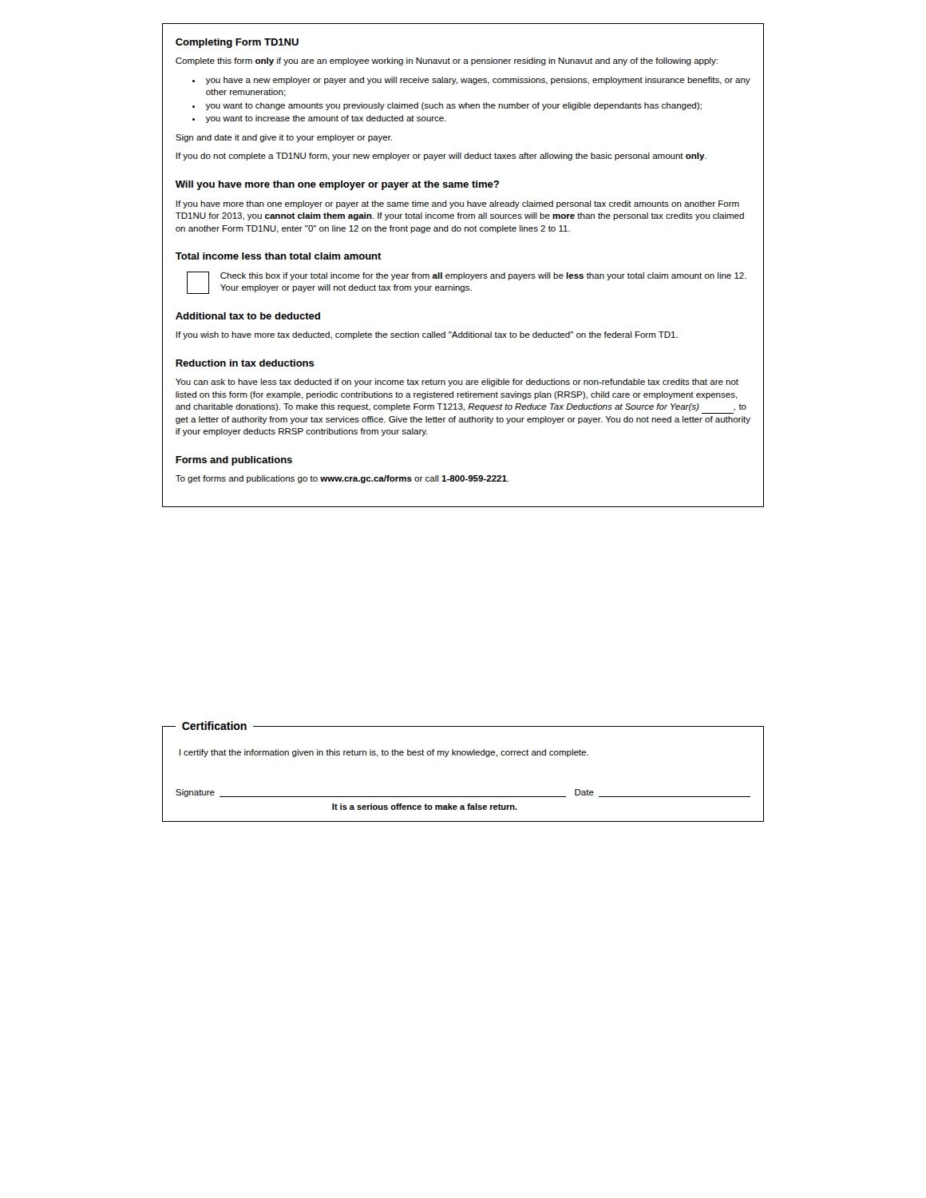Completing Form TD1NU
Complete this form only if you are an employee working in Nunavut or a pensioner residing in Nunavut and any of the following apply:
you have a new employer or payer and you will receive salary, wages, commissions, pensions, employment insurance benefits, or any other remuneration;
you want to change amounts you previously claimed (such as when the number of your eligible dependants has changed);
you want to increase the amount of tax deducted at source.
Sign and date it and give it to your employer or payer.
If you do not complete a TD1NU form, your new employer or payer will deduct taxes after allowing the basic personal amount only.
Will you have more than one employer or payer at the same time?
If you have more than one employer or payer at the same time and you have already claimed personal tax credit amounts on another Form TD1NU for 2013, you cannot claim them again. If your total income from all sources will be more than the personal tax credits you claimed on another Form TD1NU, enter "0" on line 12 on the front page and do not complete lines 2 to 11.
Total income less than total claim amount
Check this box if your total income for the year from all employers and payers will be less than your total claim amount on line 12. Your employer or payer will not deduct tax from your earnings.
Additional tax to be deducted
If you wish to have more tax deducted, complete the section called "Additional tax to be deducted" on the federal Form TD1.
Reduction in tax deductions
You can ask to have less tax deducted if on your income tax return you are eligible for deductions or non-refundable tax credits that are not listed on this form (for example, periodic contributions to a registered retirement savings plan (RRSP), child care or employment expenses, and charitable donations). To make this request, complete Form T1213, Request to Reduce Tax Deductions at Source for Year(s) , to get a letter of authority from your tax services office. Give the letter of authority to your employer or payer. You do not need a letter of authority if your employer deducts RRSP contributions from your salary.
Forms and publications
To get forms and publications go to www.cra.gc.ca/forms or call 1-800-959-2221.
Certification
I certify that the information given in this return is, to the best of my knowledge, correct and complete.
Signature
Date
It is a serious offence to make a false return.